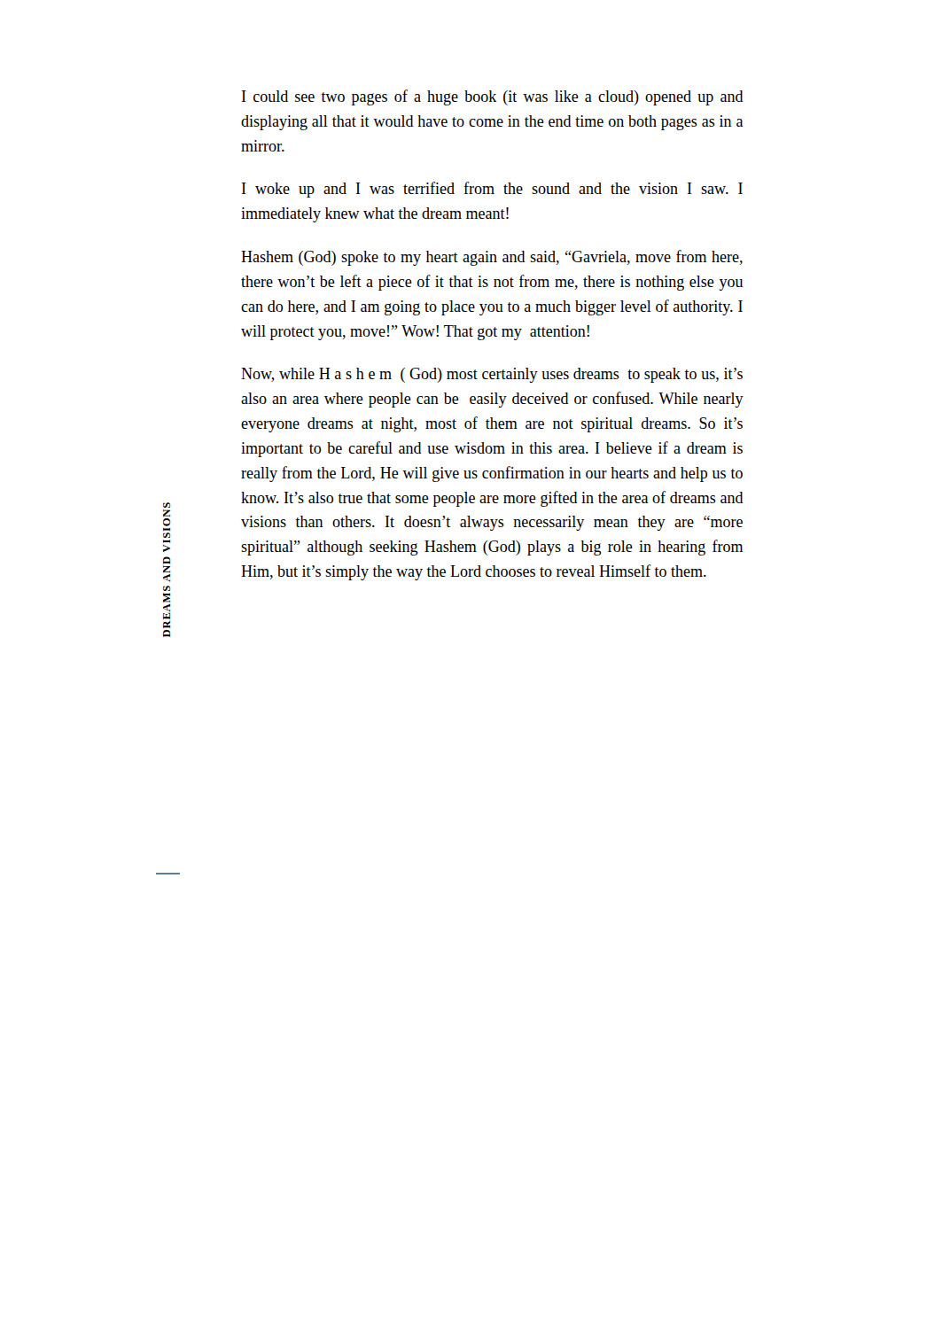Dreams and Visions
I could see two pages of a huge book (it was like a cloud) opened up and displaying all that it would have to come in the end time on both pages as in a mirror.
I woke up and I was terrified from the sound and the vision I saw. I immediately knew what the dream meant!
Hashem (God) spoke to my heart again and said, “Gavriela, move from here, there won’t be left a piece of it that is not from me, there is nothing else you can do here, and I am going to place you to a much bigger level of authority. I will protect you, move!” Wow! That got my attention!
Now, while H a s h e m ( God) most certainly uses dreams to speak to us, it’s also an area where people can be easily deceived or confused. While nearly everyone dreams at night, most of them are not spiritual dreams. So it’s important to be careful and use wisdom in this area. I believe if a dream is really from the Lord, He will give us confirmation in our hearts and help us to know. It’s also true that some people are more gifted in the area of dreams and visions than others. It doesn’t always necessarily mean they are “more spiritual” although seeking Hashem (God) plays a big role in hearing from Him, but it’s simply the way the Lord chooses to reveal Himself to them.